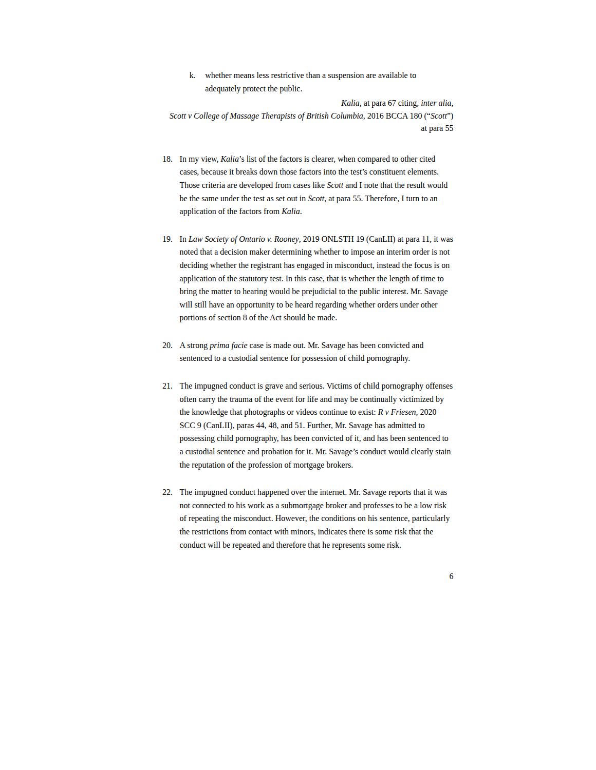k. whether means less restrictive than a suspension are available to adequately protect the public.
Kalia, at para 67 citing, inter alia,
Scott v College of Massage Therapists of British Columbia, 2016 BCCA 180 (“Scott”) at para 55
18. In my view, Kalia’s list of the factors is clearer, when compared to other cited cases, because it breaks down those factors into the test’s constituent elements. Those criteria are developed from cases like Scott and I note that the result would be the same under the test as set out in Scott, at para 55. Therefore, I turn to an application of the factors from Kalia.
19. In Law Society of Ontario v. Rooney, 2019 ONLSTH 19 (CanLII) at para 11, it was noted that a decision maker determining whether to impose an interim order is not deciding whether the registrant has engaged in misconduct, instead the focus is on application of the statutory test. In this case, that is whether the length of time to bring the matter to hearing would be prejudicial to the public interest. Mr. Savage will still have an opportunity to be heard regarding whether orders under other portions of section 8 of the Act should be made.
20. A strong prima facie case is made out. Mr. Savage has been convicted and sentenced to a custodial sentence for possession of child pornography.
21. The impugned conduct is grave and serious. Victims of child pornography offenses often carry the trauma of the event for life and may be continually victimized by the knowledge that photographs or videos continue to exist: R v Friesen, 2020 SCC 9 (CanLII), paras 44, 48, and 51. Further, Mr. Savage has admitted to possessing child pornography, has been convicted of it, and has been sentenced to a custodial sentence and probation for it. Mr. Savage’s conduct would clearly stain the reputation of the profession of mortgage brokers.
22. The impugned conduct happened over the internet. Mr. Savage reports that it was not connected to his work as a submortgage broker and professes to be a low risk of repeating the misconduct. However, the conditions on his sentence, particularly the restrictions from contact with minors, indicates there is some risk that the conduct will be repeated and therefore that he represents some risk.
6